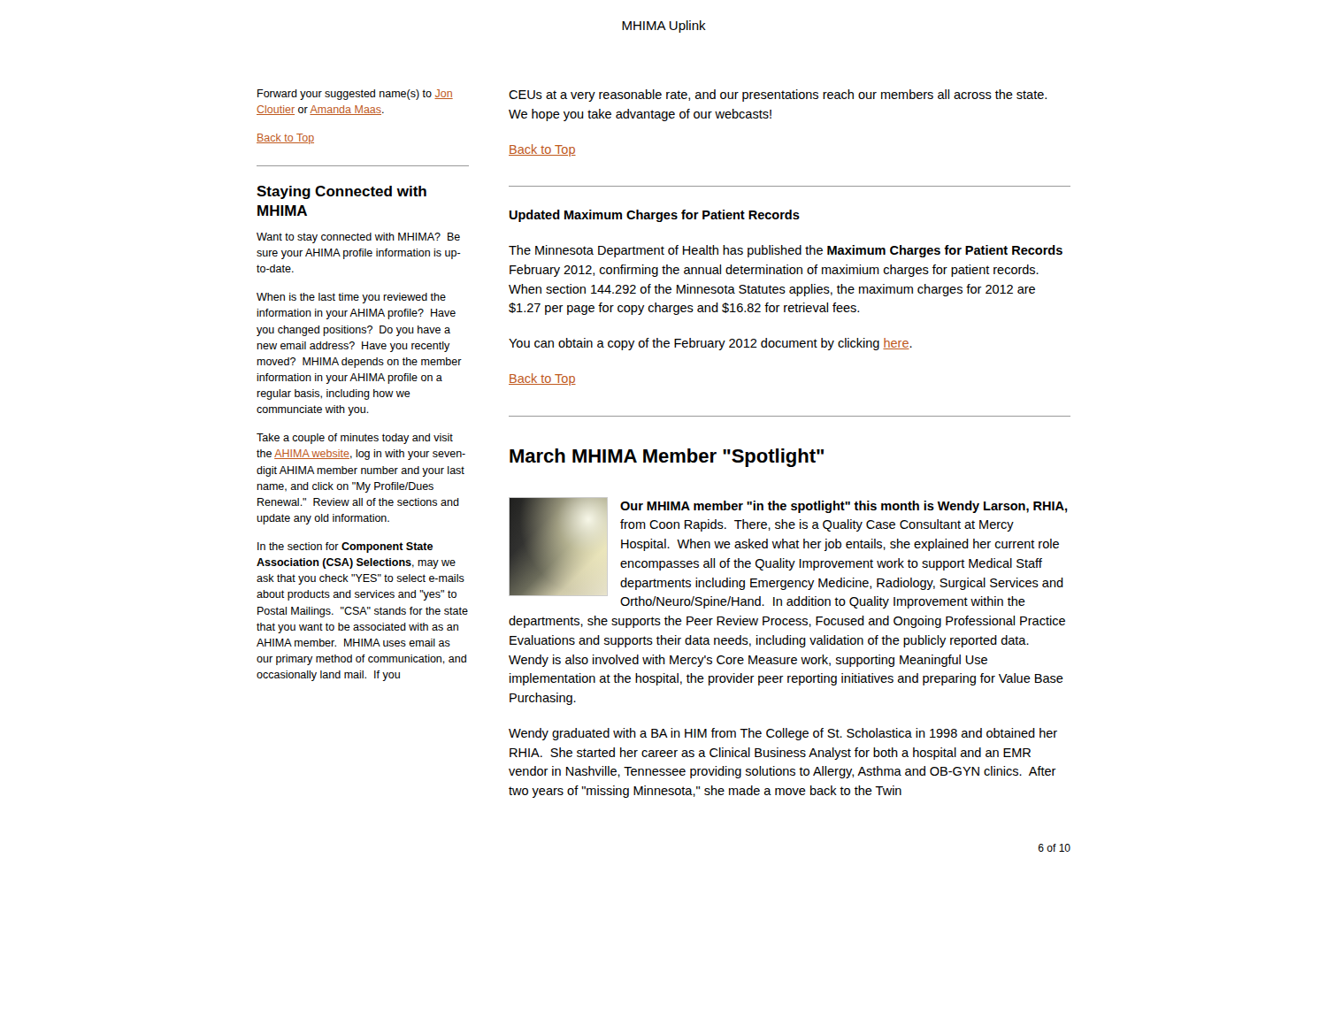MHIMA Uplink
Forward your suggested name(s) to Jon Cloutier or Amanda Maas.
Back to Top
Staying Connected with MHIMA
Want to stay connected with MHIMA? Be sure your AHIMA profile information is up-to-date.
When is the last time you reviewed the information in your AHIMA profile? Have you changed positions? Do you have a new email address? Have you recently moved? MHIMA depends on the member information in your AHIMA profile on a regular basis, including how we communciate with you.
Take a couple of minutes today and visit the AHIMA website, log in with your seven-digit AHIMA member number and your last name, and click on "My Profile/Dues Renewal." Review all of the sections and update any old information.
In the section for Component State Association (CSA) Selections, may we ask that you check "YES" to select e-mails about products and services and "yes" to Postal Mailings. "CSA" stands for the state that you want to be associated with as an AHIMA member. MHIMA uses email as our primary method of communication, and occasionally land mail. If you
CEUs at a very reasonable rate, and our presentations reach our members all across the state. We hope you take advantage of our webcasts!
Back to Top
Updated Maximum Charges for Patient Records
The Minnesota Department of Health has published the Maximum Charges for Patient Records February 2012, confirming the annual determination of maximium charges for patient records. When section 144.292 of the Minnesota Statutes applies, the maximum charges for 2012 are $1.27 per page for copy charges and $16.82 for retrieval fees.
You can obtain a copy of the February 2012 document by clicking here.
Back to Top
March MHIMA Member "Spotlight"
Our MHIMA member "in the spotlight" this month is Wendy Larson, RHIA, from Coon Rapids. There, she is a Quality Case Consultant at Mercy Hospital. When we asked what her job entails, she explained her current role encompasses all of the Quality Improvement work to support Medical Staff departments including Emergency Medicine, Radiology, Surgical Services and Ortho/Neuro/Spine/Hand. In addition to Quality Improvement within the departments, she supports the Peer Review Process, Focused and Ongoing Professional Practice Evaluations and supports their data needs, including validation of the publicly reported data. Wendy is also involved with Mercy's Core Measure work, supporting Meaningful Use implementation at the hospital, the provider peer reporting initiatives and preparing for Value Base Purchasing.
Wendy graduated with a BA in HIM from The College of St. Scholastica in 1998 and obtained her RHIA. She started her career as a Clinical Business Analyst for both a hospital and an EMR vendor in Nashville, Tennessee providing solutions to Allergy, Asthma and OB-GYN clinics. After two years of "missing Minnesota," she made a move back to the Twin
6 of 10